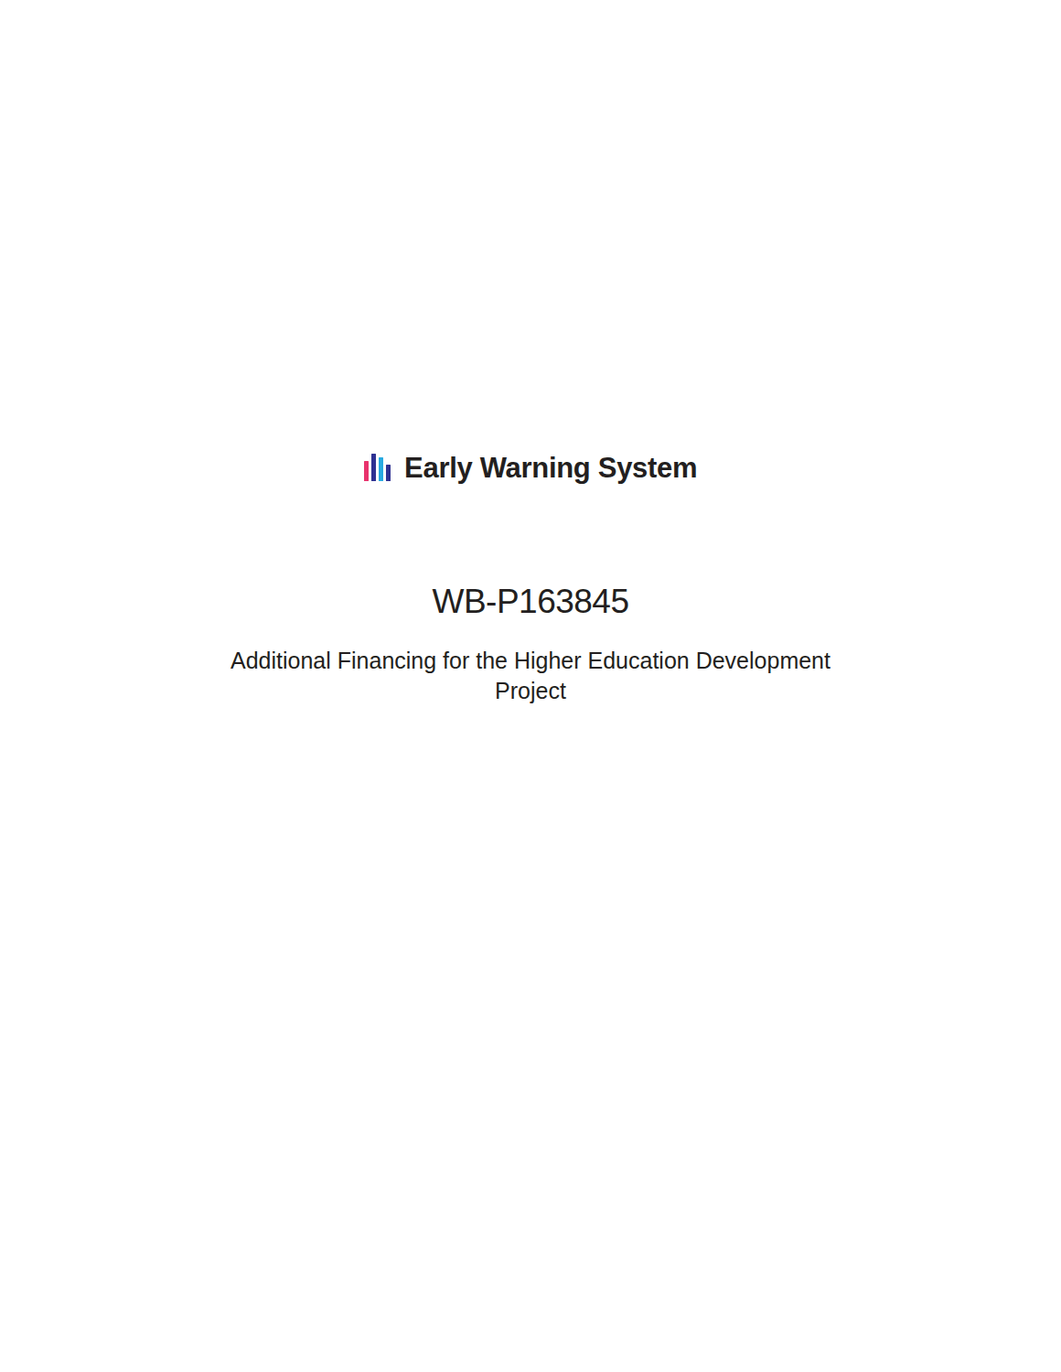Early Warning System
WB-P163845
Additional Financing for the Higher Education Development Project